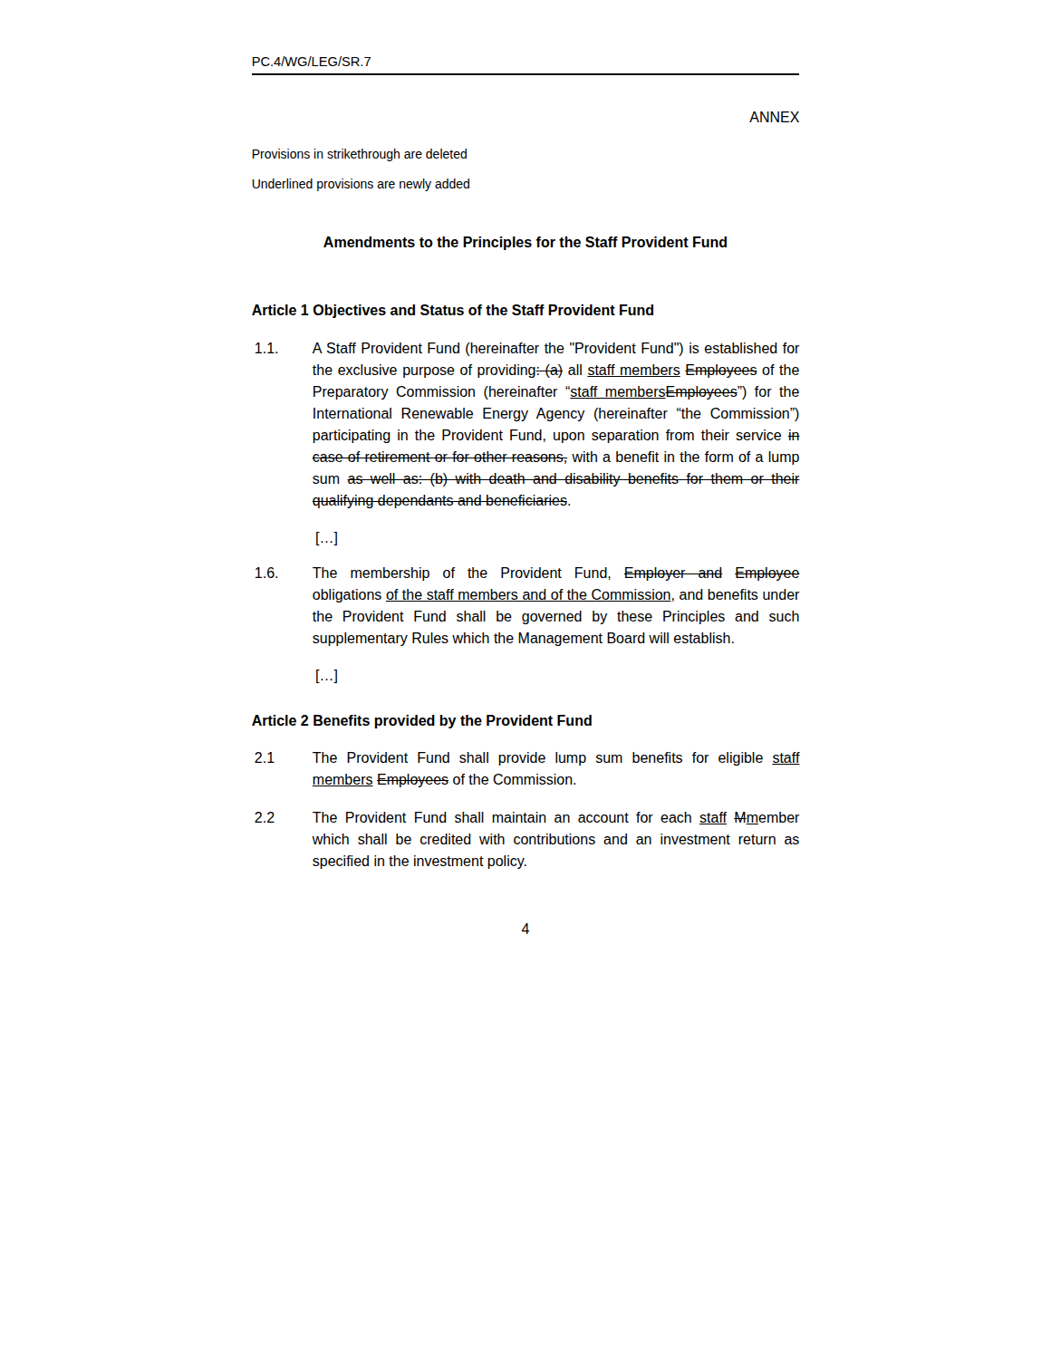PC.4/WG/LEG/SR.7
ANNEX
Provisions in strikethrough are deleted
Underlined provisions are newly added
Amendments to the Principles for the Staff Provident Fund
Article 1 Objectives and Status of the Staff Provident Fund
1.1.
A Staff Provident Fund (hereinafter the "Provident Fund") is established for the exclusive purpose of providing: (a) all staff members Employees of the Preparatory Commission (hereinafter “staff membersEmployees”) for the International Renewable Energy Agency (hereinafter “the Commission”) participating in the Provident Fund, upon separation from their service in case of retirement or for other reasons, with a benefit in the form of a lump sum as well as: (b) with death and disability benefits for them or their qualifying dependants and beneficiaries.
[…]
1.6.
The membership of the Provident Fund, Employer and Employee obligations of the staff members and of the Commission, and benefits under the Provident Fund shall be governed by these Principles and such supplementary Rules which the Management Board will establish.
[…]
Article 2 Benefits provided by the Provident Fund
2.1
The Provident Fund shall provide lump sum benefits for eligible staff members Employees of the Commission.
2.2
The Provident Fund shall maintain an account for each staff Mmember which shall be credited with contributions and an investment return as specified in the investment policy.
4